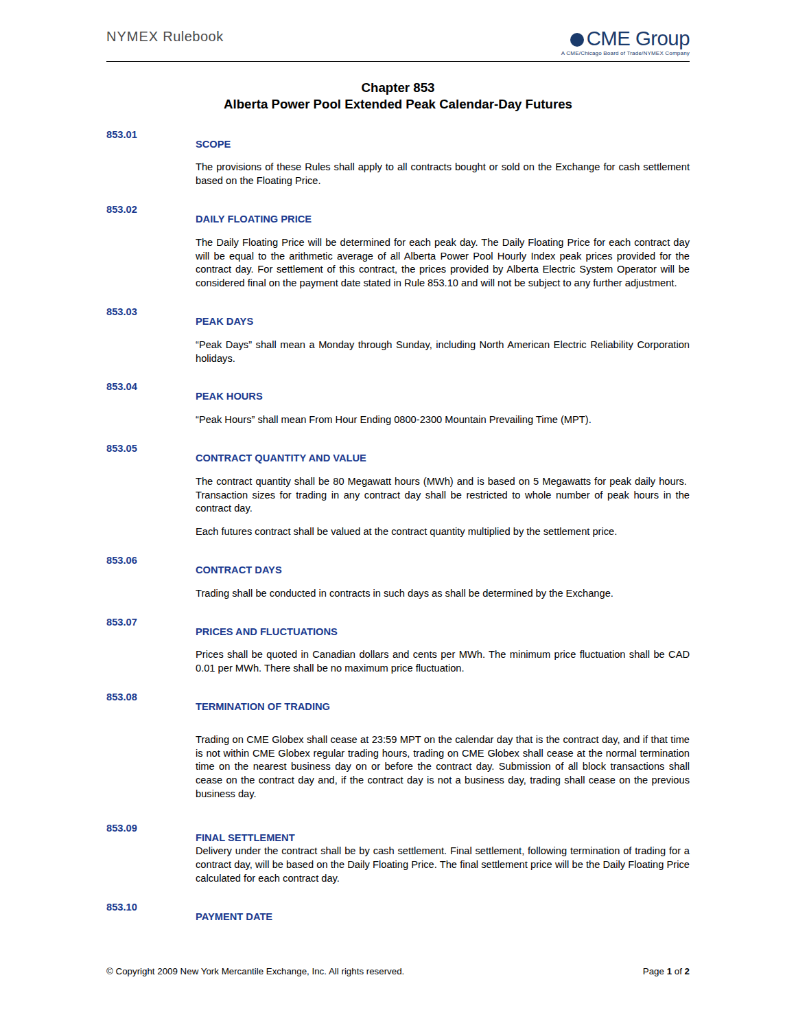NYMEX Rulebook
CME Group
A CME/Chicago Board of Trade/NYMEX Company
Chapter 853Alberta Power Pool Extended Peak Calendar-Day Futures
853.01
SCOPE
The provisions of these Rules shall apply to all contracts bought or sold on the Exchange for cash settlement based on the Floating Price.
853.02
DAILY FLOATING PRICE
The Daily Floating Price will be determined for each peak day. The Daily Floating Price for each contract day will be equal to the arithmetic average of all Alberta Power Pool Hourly Index peak prices provided for the contract day. For settlement of this contract, the prices provided by Alberta Electric System Operator will be considered final on the payment date stated in Rule 853.10 and will not be subject to any further adjustment.
853.03
PEAK DAYS
“Peak Days” shall mean a Monday through Sunday, including North American Electric Reliability Corporation holidays.
853.04
PEAK HOURS
“Peak Hours” shall mean From Hour Ending 0800-2300 Mountain Prevailing Time (MPT).
853.05
CONTRACT QUANTITY AND VALUE
The contract quantity shall be 80 Megawatt hours (MWh) and is based on 5 Megawatts for peak daily hours. Transaction sizes for trading in any contract day shall be restricted to whole number of peak hours in the contract day.
Each futures contract shall be valued at the contract quantity multiplied by the settlement price.
853.06
CONTRACT DAYS
Trading shall be conducted in contracts in such days as shall be determined by the Exchange.
853.07
PRICES AND FLUCTUATIONS
Prices shall be quoted in Canadian dollars and cents per MWh. The minimum price fluctuation shall be CAD 0.01 per MWh. There shall be no maximum price fluctuation.
853.08
TERMINATION OF TRADING
Trading on CME Globex shall cease at 23:59 MPT on the calendar day that is the contract day, and if that time is not within CME Globex regular trading hours, trading on CME Globex shall cease at the normal termination time on the nearest business day on or before the contract day. Submission of all block transactions shall cease on the contract day and, if the contract day is not a business day, trading shall cease on the previous business day.
853.09
FINAL SETTLEMENT
Delivery under the contract shall be by cash settlement. Final settlement, following termination of trading for a contract day, will be based on the Daily Floating Price. The final settlement price will be the Daily Floating Price calculated for each contract day.
853.10
PAYMENT DATE
© Copyright 2009 New York Mercantile Exchange, Inc. All rights reserved.
Page 1 of 2